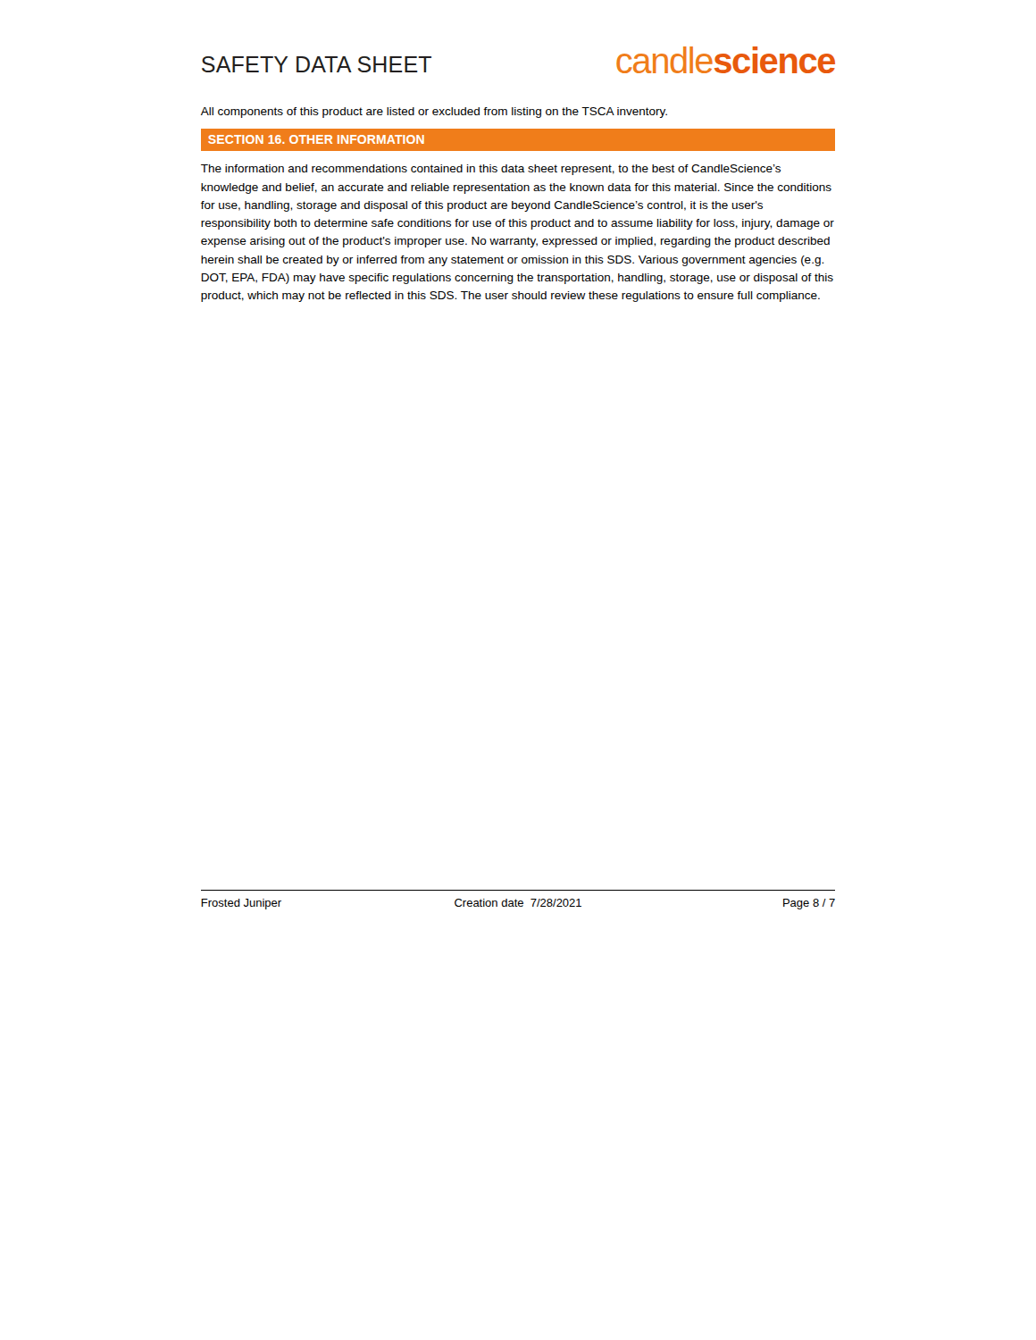SAFETY DATA SHEET
candle science
All components of this product are listed or excluded from listing on the TSCA inventory.
SECTION 16. OTHER INFORMATION
The information and recommendations contained in this data sheet represent, to the best of CandleScience’s knowledge and belief, an accurate and reliable representation as the known data for this material. Since the conditions for use, handling, storage and disposal of this product are beyond CandleScience’s control, it is the user's responsibility both to determine safe conditions for use of this product and to assume liability for loss, injury, damage or expense arising out of the product's improper use. No warranty, expressed or implied, regarding the product described herein shall be created by or inferred from any statement or omission in this SDS. Various government agencies (e.g. DOT, EPA, FDA) may have specific regulations concerning the transportation, handling, storage, use or disposal of this product, which may not be reflected in this SDS. The user should review these regulations to ensure full compliance.
Frosted Juniper
Creation date 7/28/2021
Page 8 / 7